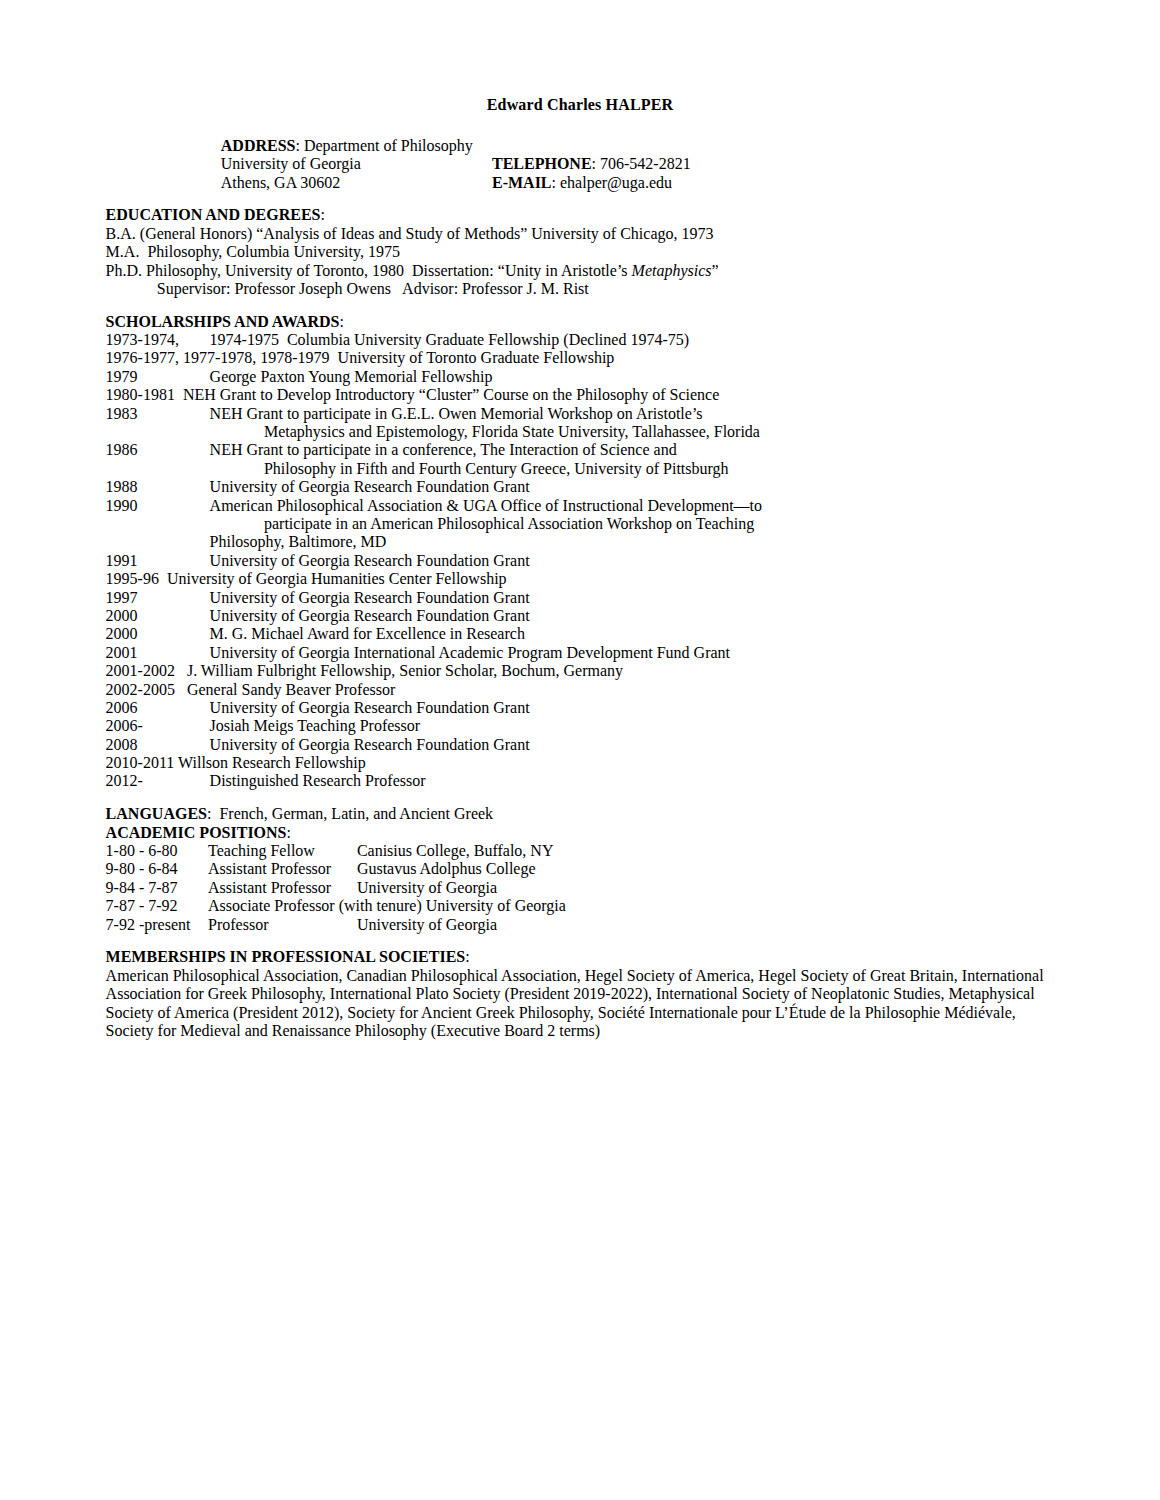Edward Charles HALPER
| ADDRESS : Department of Philosophy | |
| University of Georgia | TELEPHONE : 706-542-2821 |
| Athens, GA 30602 | E-MAIL : ehalper@uga.edu |
EDUCATION AND DEGREES
:
B.A. (General Honors) “Analysis of Ideas and Study of Methods” University of Chicago, 1973
M.A. Philosophy, Columbia University, 1975
Ph.D. Philosophy, University of Toronto, 1980 Dissertation: “Unity in Aristotle’s Metaphysics”
Supervisor: Professor Joseph Owens Advisor: Professor J. M. Rist
SCHOLARSHIPS AND AWARDS
:
| 1973-1974, | 1974-1975 Columbia University Graduate Fellowship (Declined 1974-75) |
1976-1977, 1977-1978, 1978-1979 University of Toronto Graduate Fellowship
| 1979 | George Paxton Young Memorial Fellowship |
1980-1981 NEH Grant to Develop Introductory “Cluster” Course on the Philosophy of Science
| 1983 | NEH Grant to participate in G.E.L. Owen Memorial Workshop on Aristotle’s Metaphysics and Epistemology, Florida State University, Tallahassee, Florida |
| 1986 | NEH Grant to participate in a conference, The Interaction of Science and Philosophy in Fifth and Fourth Century Greece, University of Pittsburgh |
| 1988 | University of Georgia Research Foundation Grant |
| 1990 | American Philosophical Association & UGA Office of Instructional Development—to participate in an American Philosophical Association Workshop on Teaching Philosophy, Baltimore, MD |
| 1991 | University of Georgia Research Foundation Grant |
1995-96 University of Georgia Humanities Center Fellowship
| 1997 | University of Georgia Research Foundation Grant |
| 2000 | University of Georgia Research Foundation Grant |
| 2000 | M. G. Michael Award for Excellence in Research |
| 2001 | University of Georgia International Academic Program Development Fund Grant |
2001-2002 J. William Fulbright Fellowship, Senior Scholar, Bochum, Germany
2002-2005 General Sandy Beaver Professor
| 2006 | University of Georgia Research Foundation Grant |
| 2006- | Josiah Meigs Teaching Professor |
| 2008 | University of Georgia Research Foundation Grant |
2010-2011 Willson Research Fellowship
| 2012- | Distinguished Research Professor |
LANGUAGES: French, German, Latin, and Ancient Greek
ACADEMIC POSITIONS:
| 1-80 - 6-80 | Teaching Fellow | Canisius College, Buffalo, NY |
| 9-80 - 6-84 | Assistant Professor | Gustavus Adolphus College |
| 9-84 - 7-87 | Assistant Professor | University of Georgia |
| 7-87 - 7-92 | Associate Professor (with tenure) University of Georgia |
| 7-92 -present | Professor | University of Georgia |
MEMBERSHIPS IN PROFESSIONAL SOCIETIES
:
American Philosophical Association, Canadian Philosophical Association, Hegel Society of America, Hegel Society of Great Britain, International Association for Greek Philosophy, International Plato Society (President 2019-2022), International Society of Neoplatonic Studies, Metaphysical Society of America (President 2012), Society for Ancient Greek Philosophy, Société Internationale pour L’Étude de la Philosophie Médiévale, Society for Medieval and Renaissance Philosophy (Executive Board 2 terms)